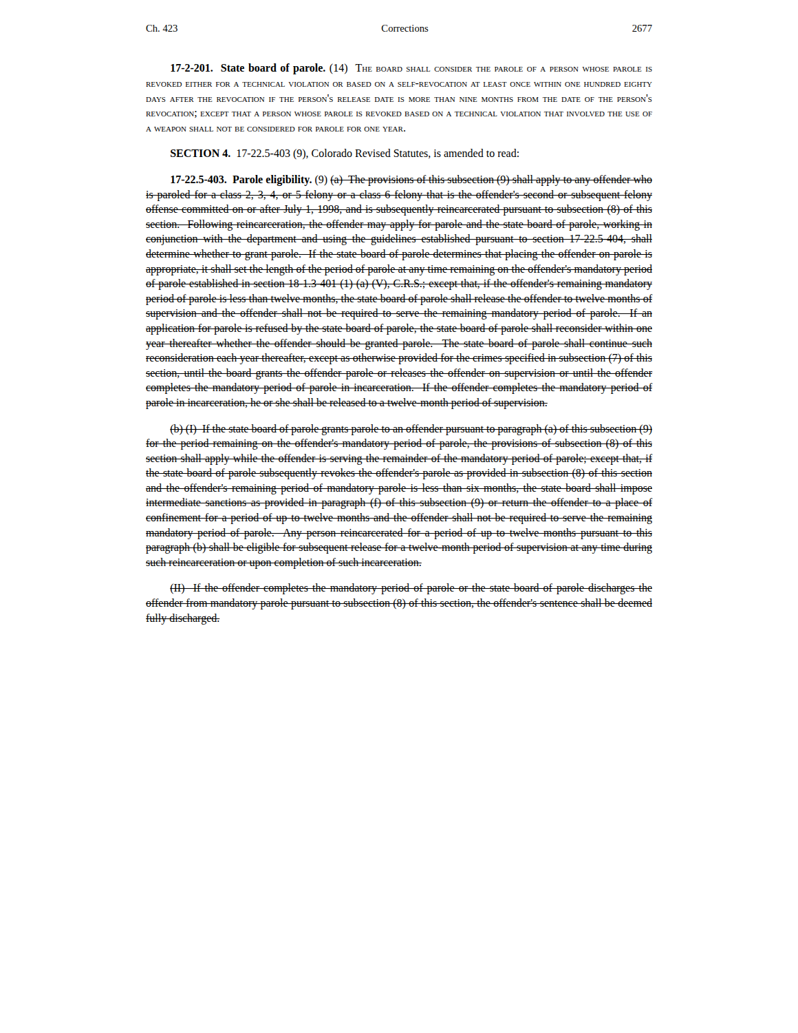Ch. 423 Corrections 2677
17-2-201. State board of parole. (14) The board shall consider the parole of a person whose parole is revoked either for a technical violation or based on a self-revocation at least once within one hundred eighty days after the revocation if the person's release date is more than nine months from the date of the person's revocation; except that a person whose parole is revoked based on a technical violation that involved the use of a weapon shall not be considered for parole for one year.
SECTION 4. 17-22.5-403 (9), Colorado Revised Statutes, is amended to read:
17-22.5-403. Parole eligibility. (9) (a) The provisions of this subsection (9) shall apply to any offender who is paroled for a class 2, 3, 4, or 5 felony or a class 6 felony that is the offender's second or subsequent felony offense committed on or after July 1, 1998, and is subsequently reincarcerated pursuant to subsection (8) of this section. Following reincarceration, the offender may apply for parole and the state board of parole, working in conjunction with the department and using the guidelines established pursuant to section 17-22.5-404, shall determine whether to grant parole. If the state board of parole determines that placing the offender on parole is appropriate, it shall set the length of the period of parole at any time remaining on the offender's mandatory period of parole established in section 18-1.3-401 (1) (a) (V), C.R.S.; except that, if the offender's remaining mandatory period of parole is less than twelve months, the state board of parole shall release the offender to twelve months of supervision and the offender shall not be required to serve the remaining mandatory period of parole. If an application for parole is refused by the state board of parole, the state board of parole shall reconsider within one year thereafter whether the offender should be granted parole. The state board of parole shall continue such reconsideration each year thereafter, except as otherwise provided for the crimes specified in subsection (7) of this section, until the board grants the offender parole or releases the offender on supervision or until the offender completes the mandatory period of parole in incarceration. If the offender completes the mandatory period of parole in incarceration, he or she shall be released to a twelve-month period of supervision.
(b) (I) If the state board of parole grants parole to an offender pursuant to paragraph (a) of this subsection (9) for the period remaining on the offender's mandatory period of parole, the provisions of subsection (8) of this section shall apply while the offender is serving the remainder of the mandatory period of parole; except that, if the state board of parole subsequently revokes the offender's parole as provided in subsection (8) of this section and the offender's remaining period of mandatory parole is less than six months, the state board shall impose intermediate sanctions as provided in paragraph (f) of this subsection (9) or return the offender to a place of confinement for a period of up to twelve months and the offender shall not be required to serve the remaining mandatory period of parole. Any person reincarcerated for a period of up to twelve months pursuant to this paragraph (b) shall be eligible for subsequent release for a twelve-month period of supervision at any time during such reincarceration or upon completion of such incarceration.
(II) If the offender completes the mandatory period of parole or the state board of parole discharges the offender from mandatory parole pursuant to subsection (8) of this section, the offender's sentence shall be deemed fully discharged.